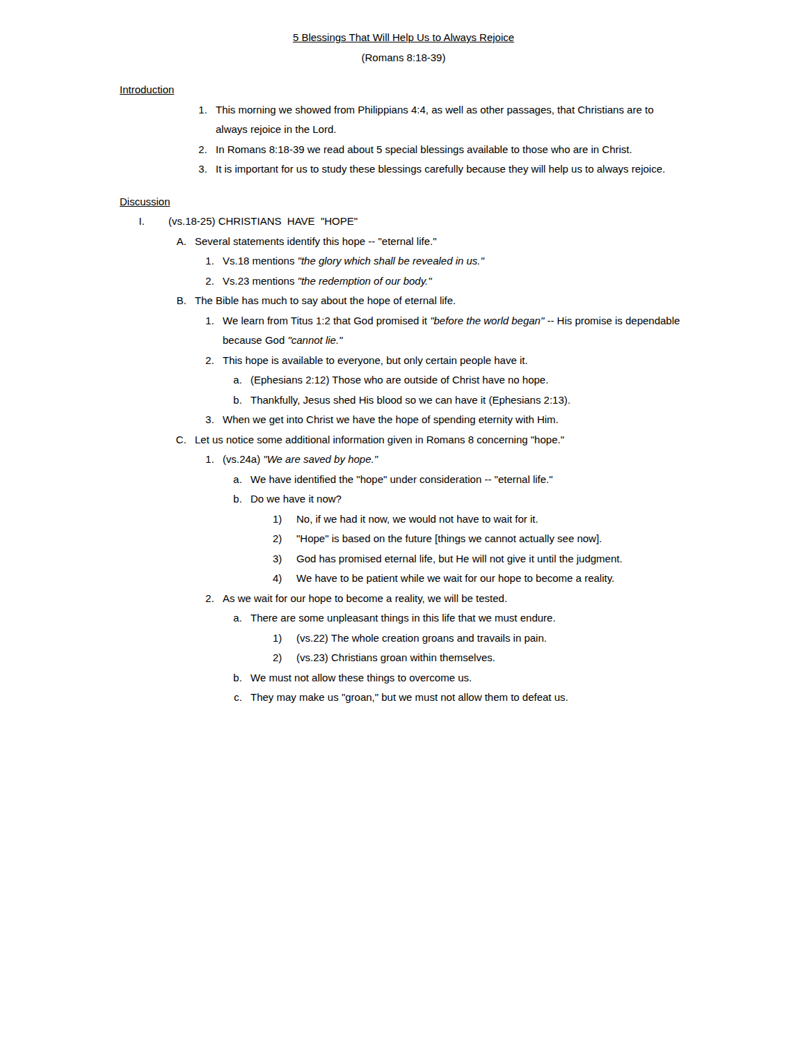5 Blessings That Will Help Us to Always Rejoice
(Romans 8:18-39)
Introduction
This morning we showed from Philippians 4:4, as well as other passages, that Christians are to always rejoice in the Lord.
In Romans 8:18-39 we read about 5 special blessings available to those who are in Christ.
It is important for us to study these blessings carefully because they will help us to always rejoice.
Discussion
(vs.18-25) CHRISTIANS HAVE "HOPE"
Several statements identify this hope -- "eternal life."
Vs.18 mentions "the glory which shall be revealed in us."
Vs.23 mentions "the redemption of our body."
The Bible has much to say about the hope of eternal life.
We learn from Titus 1:2 that God promised it "before the world began" -- His promise is dependable because God "cannot lie."
This hope is available to everyone, but only certain people have it.
(Ephesians 2:12) Those who are outside of Christ have no hope.
Thankfully, Jesus shed His blood so we can have it (Ephesians 2:13).
When we get into Christ we have the hope of spending eternity with Him.
Let us notice some additional information given in Romans 8 concerning "hope."
(vs.24a) "We are saved by hope."
We have identified the "hope" under consideration -- "eternal life."
Do we have it now?
No, if we had it now, we would not have to wait for it.
"Hope" is based on the future [things we cannot actually see now].
God has promised eternal life, but He will not give it until the judgment.
We have to be patient while we wait for our hope to become a reality.
As we wait for our hope to become a reality, we will be tested.
There are some unpleasant things in this life that we must endure.
(vs.22) The whole creation groans and travails in pain.
(vs.23) Christians groan within themselves.
We must not allow these things to overcome us.
They may make us "groan," but we must not allow them to defeat us.